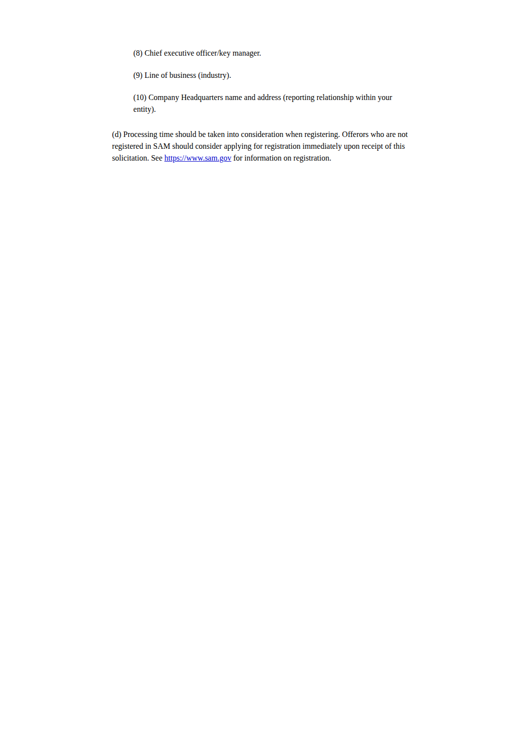(8) Chief executive officer/key manager.
(9) Line of business (industry).
(10) Company Headquarters name and address (reporting relationship within your entity).
(d) Processing time should be taken into consideration when registering. Offerors who are not registered in SAM should consider applying for registration immediately upon receipt of this solicitation. See https://www.sam.gov for information on registration.